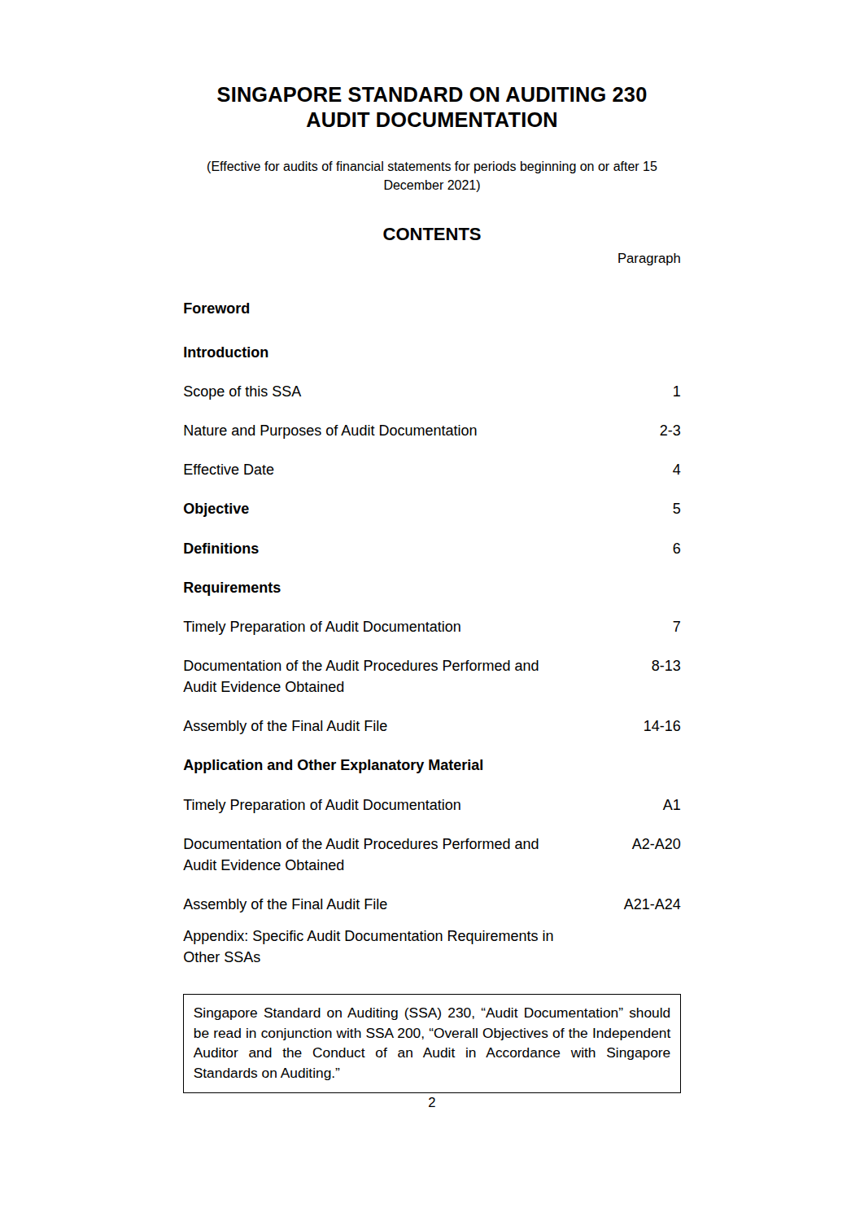SINGAPORE STANDARD ON AUDITING 230
AUDIT DOCUMENTATION
(Effective for audits of financial statements for periods beginning on or after 15 December 2021)
CONTENTS
Paragraph
| Foreword | |
| Introduction | |
| Scope of this SSA | 1 |
| Nature and Purposes of Audit Documentation | 2-3 |
| Effective Date | 4 |
| Objective | 5 |
| Definitions | 6 |
| Requirements | |
| Timely Preparation of Audit Documentation | 7 |
| Documentation of the Audit Procedures Performed and Audit Evidence Obtained | 8-13 |
| Assembly of the Final Audit File | 14-16 |
| Application and Other Explanatory Material | |
| Timely Preparation of Audit Documentation | A1 |
| Documentation of the Audit Procedures Performed and Audit Evidence Obtained | A2-A20 |
| Assembly of the Final Audit File | A21-A24 |
| Appendix: Specific Audit Documentation Requirements in Other SSAs | |
Singapore Standard on Auditing (SSA) 230, “Audit Documentation” should be read in conjunction with SSA 200, “Overall Objectives of the Independent Auditor and the Conduct of an Audit in Accordance with Singapore Standards on Auditing.”
2